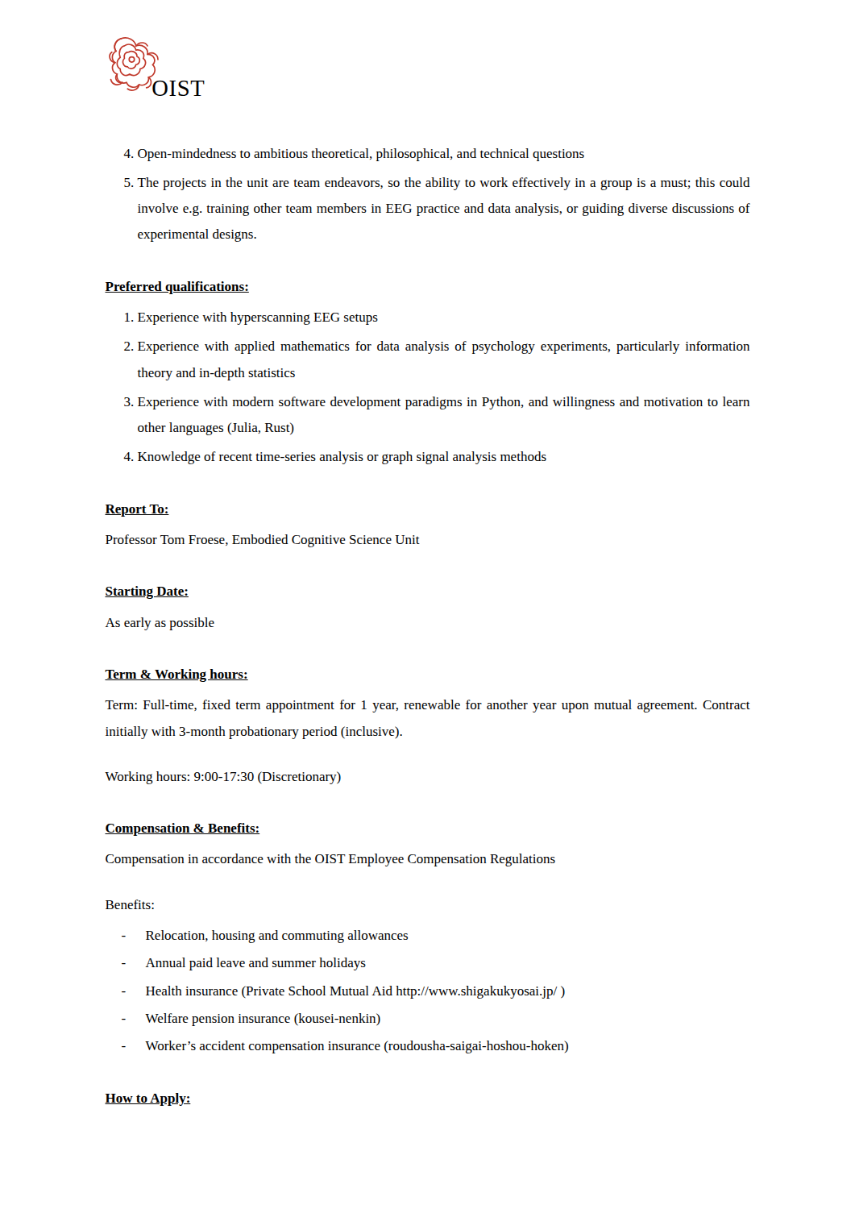OIST
Open-mindedness to ambitious theoretical, philosophical, and technical questions
The projects in the unit are team endeavors, so the ability to work effectively in a group is a must; this could involve e.g. training other team members in EEG practice and data analysis, or guiding diverse discussions of experimental designs.
Preferred qualifications:
Experience with hyperscanning EEG setups
Experience with applied mathematics for data analysis of psychology experiments, particularly information theory and in-depth statistics
Experience with modern software development paradigms in Python, and willingness and motivation to learn other languages (Julia, Rust)
Knowledge of recent time-series analysis or graph signal analysis methods
Report To:
Professor Tom Froese, Embodied Cognitive Science Unit
Starting Date:
As early as possible
Term & Working hours:
Term: Full-time, fixed term appointment for 1 year, renewable for another year upon mutual agreement. Contract initially with 3-month probationary period (inclusive).
Working hours: 9:00-17:30 (Discretionary)
Compensation & Benefits:
Compensation in accordance with the OIST Employee Compensation Regulations
Benefits:
Relocation, housing and commuting allowances
Annual paid leave and summer holidays
Health insurance (Private School Mutual Aid http://www.shigakukyosai.jp/ )
Welfare pension insurance (kousei-nenkin)
Worker’s accident compensation insurance (roudousha-saigai-hoshou-hoken)
How to Apply: